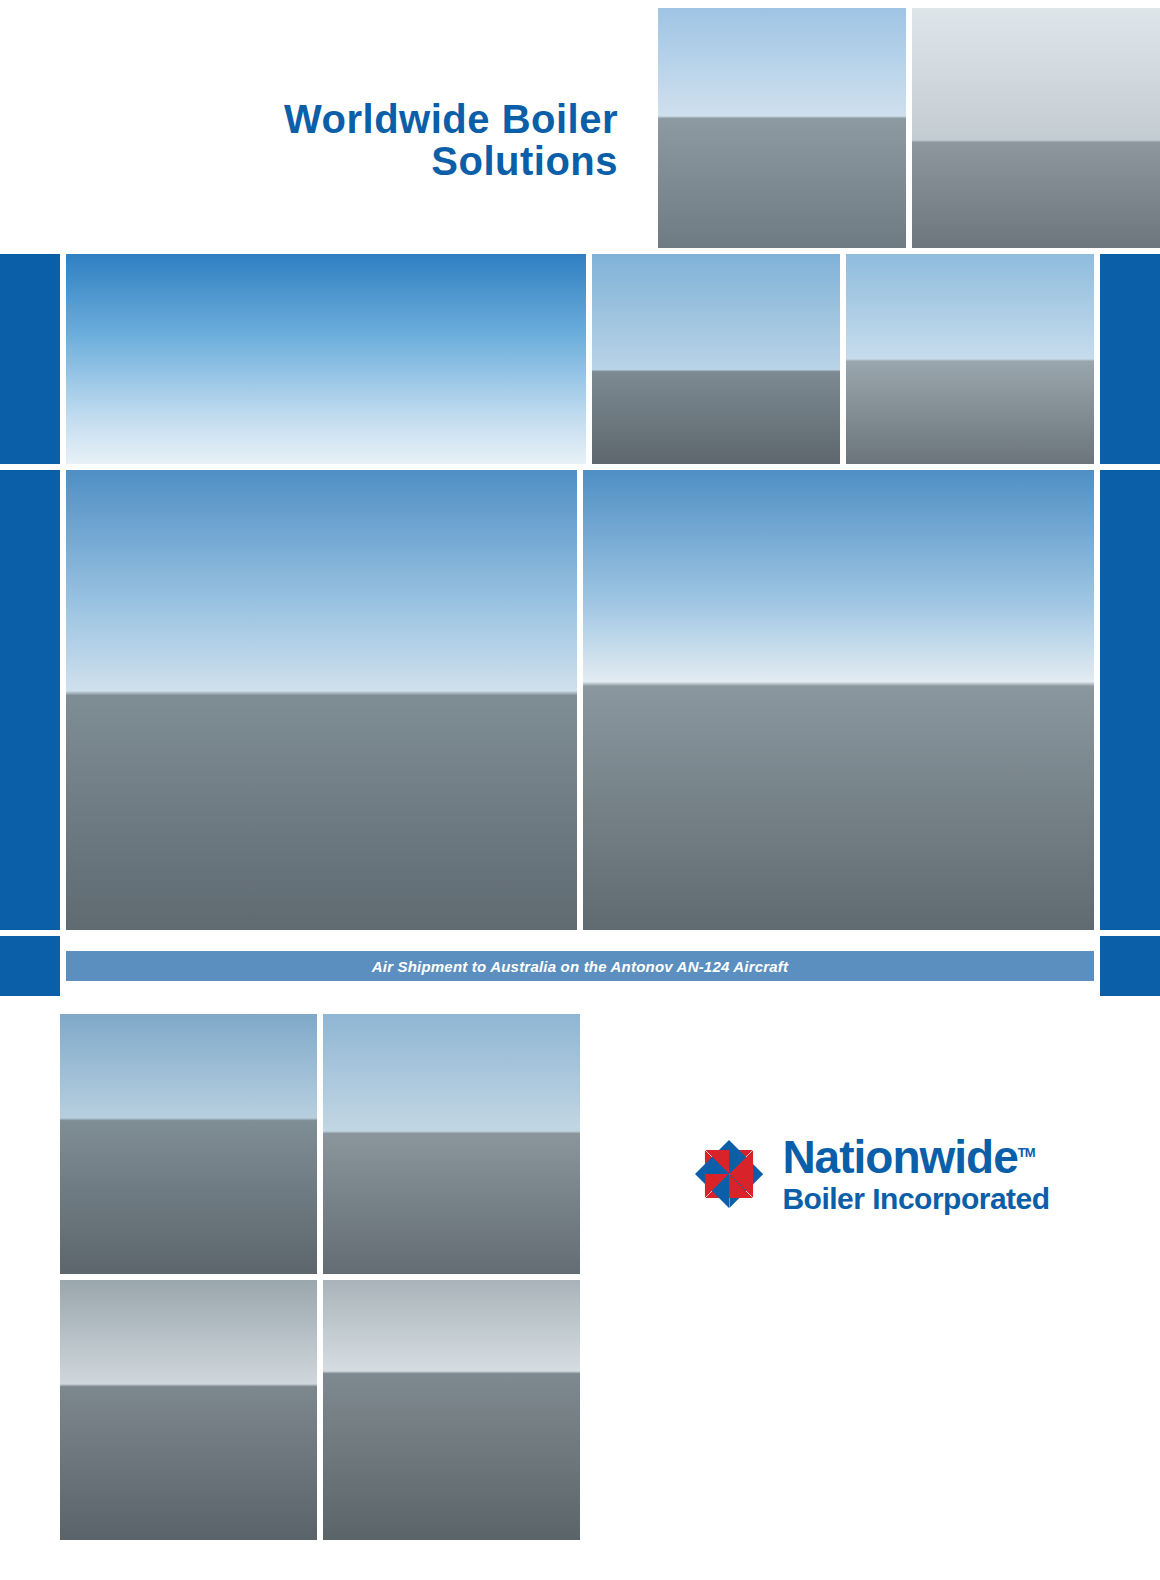Worldwide BoilerSolutions
Air Shipment to Australia on the Antonov AN-124 Aircraft
NationwideTM Boiler Incorporated